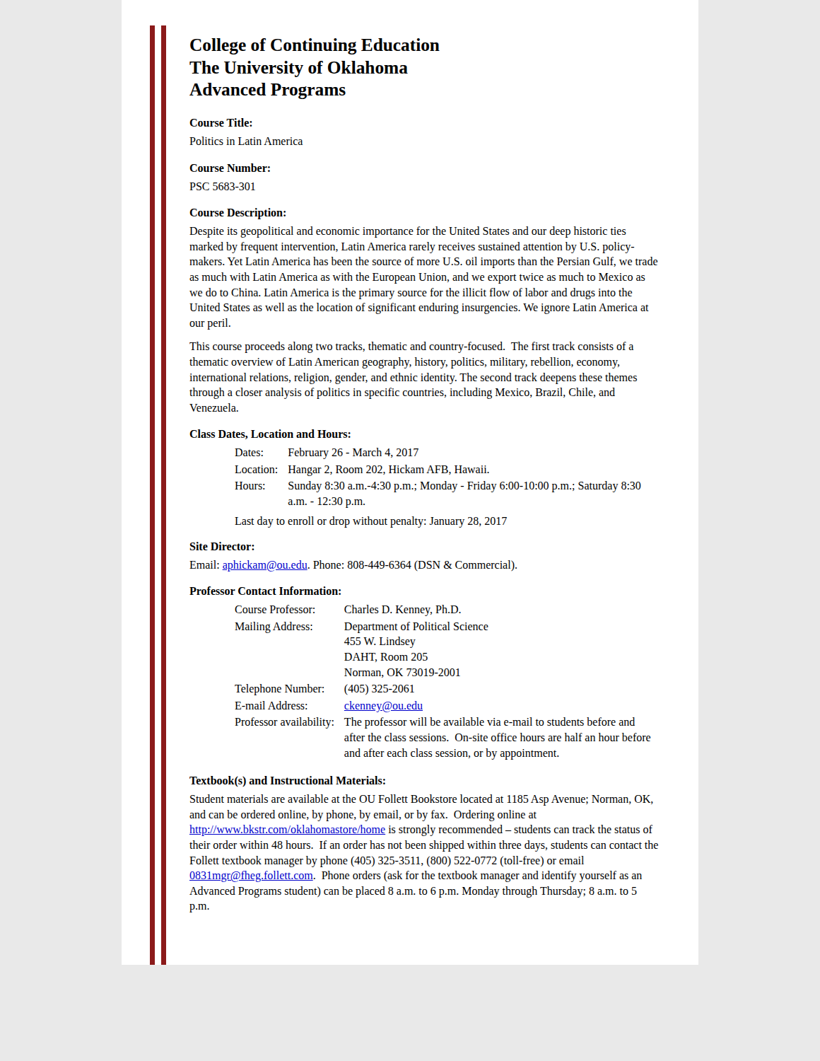College of Continuing Education
The University of Oklahoma
Advanced Programs
Course Title:
Politics in Latin America
Course Number:
PSC 5683-301
Course Description:
Despite its geopolitical and economic importance for the United States and our deep historic ties marked by frequent intervention, Latin America rarely receives sustained attention by U.S. policy-makers. Yet Latin America has been the source of more U.S. oil imports than the Persian Gulf, we trade as much with Latin America as with the European Union, and we export twice as much to Mexico as we do to China. Latin America is the primary source for the illicit flow of labor and drugs into the United States as well as the location of significant enduring insurgencies. We ignore Latin America at our peril.
This course proceeds along two tracks, thematic and country-focused. The first track consists of a thematic overview of Latin American geography, history, politics, military, rebellion, economy, international relations, religion, gender, and ethnic identity. The second track deepens these themes through a closer analysis of politics in specific countries, including Mexico, Brazil, Chile, and Venezuela.
Class Dates, Location and Hours:
| Dates: | February 26 - March 4, 2017 |
| Location: | Hangar 2, Room 202, Hickam AFB, Hawaii. |
| Hours: | Sunday 8:30 a.m.-4:30 p.m.; Monday - Friday 6:00-10:00 p.m.; Saturday 8:30 a.m. - 12:30 p.m. |
Last day to enroll or drop without penalty: January 28, 2017
Site Director:
Email: aphickam@ou.edu. Phone: 808-449-6364 (DSN & Commercial).
Professor Contact Information:
| Course Professor: | Charles D. Kenney, Ph.D. |
| Mailing Address: | Department of Political Science 455 W. Lindsey DAHT, Room 205 Norman, OK 73019-2001 |
| Telephone Number: | (405) 325-2061 |
| E-mail Address: | ckenney@ou.edu |
| Professor availability: | The professor will be available via e-mail to students before and after the class sessions. On-site office hours are half an hour before and after each class session, or by appointment. |
Textbook(s) and Instructional Materials:
Student materials are available at the OU Follett Bookstore located at 1185 Asp Avenue; Norman, OK, and can be ordered online, by phone, by email, or by fax. Ordering online at http://www.bkstr.com/oklahomastore/home is strongly recommended – students can track the status of their order within 48 hours. If an order has not been shipped within three days, students can contact the Follett textbook manager by phone (405) 325-3511, (800) 522-0772 (toll-free) or email 0831mgr@fheg.follett.com. Phone orders (ask for the textbook manager and identify yourself as an Advanced Programs student) can be placed 8 a.m. to 6 p.m. Monday through Thursday; 8 a.m. to 5 p.m.